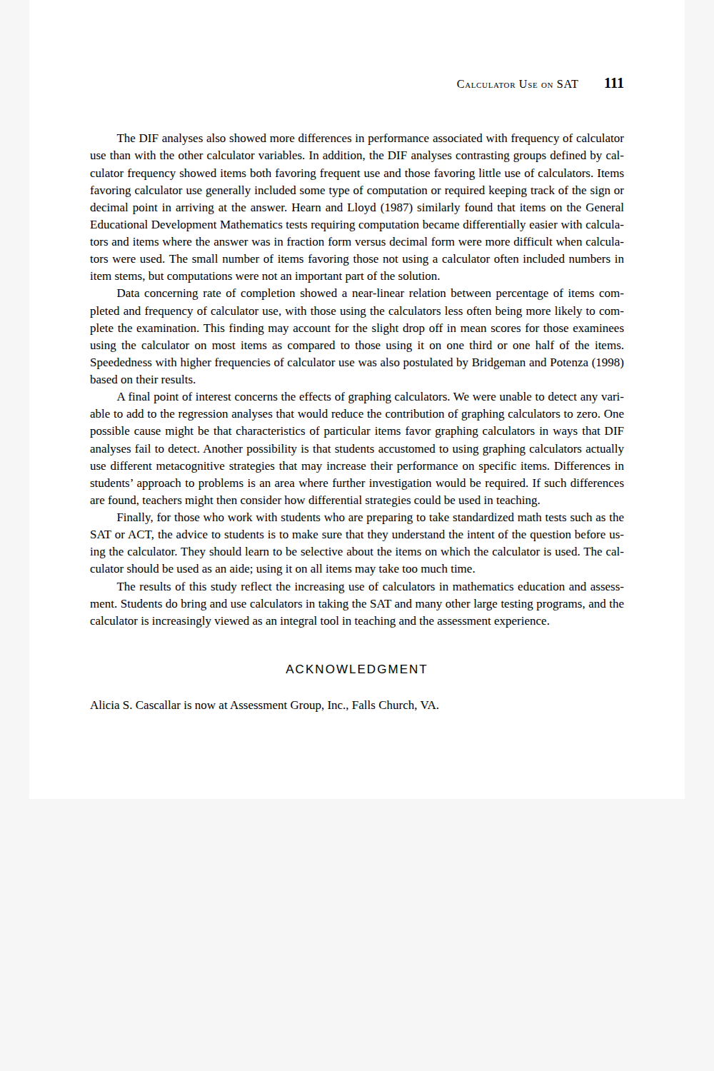Calculator Use on SAT 111
The DIF analyses also showed more differences in performance associated with frequency of calculator use than with the other calculator variables. In addition, the DIF analyses contrasting groups defined by calculator frequency showed items both favoring frequent use and those favoring little use of calculators. Items favoring calculator use generally included some type of computation or required keeping track of the sign or decimal point in arriving at the answer. Hearn and Lloyd (1987) similarly found that items on the General Educational Development Mathematics tests requiring computation became differentially easier with calculators and items where the answer was in fraction form versus decimal form were more difficult when calculators were used. The small number of items favoring those not using a calculator often included numbers in item stems, but computations were not an important part of the solution.
Data concerning rate of completion showed a near-linear relation between percentage of items completed and frequency of calculator use, with those using the calculators less often being more likely to complete the examination. This finding may account for the slight drop off in mean scores for those examinees using the calculator on most items as compared to those using it on one third or one half of the items. Speededness with higher frequencies of calculator use was also postulated by Bridgeman and Potenza (1998) based on their results.
A final point of interest concerns the effects of graphing calculators. We were unable to detect any variable to add to the regression analyses that would reduce the contribution of graphing calculators to zero. One possible cause might be that characteristics of particular items favor graphing calculators in ways that DIF analyses fail to detect. Another possibility is that students accustomed to using graphing calculators actually use different metacognitive strategies that may increase their performance on specific items. Differences in students’ approach to problems is an area where further investigation would be required. If such differences are found, teachers might then consider how differential strategies could be used in teaching.
Finally, for those who work with students who are preparing to take standardized math tests such as the SAT or ACT, the advice to students is to make sure that they understand the intent of the question before using the calculator. They should learn to be selective about the items on which the calculator is used. The calculator should be used as an aide; using it on all items may take too much time.
The results of this study reflect the increasing use of calculators in mathematics education and assessment. Students do bring and use calculators in taking the SAT and many other large testing programs, and the calculator is increasingly viewed as an integral tool in teaching and the assessment experience.
ACKNOWLEDGMENT
Alicia S. Cascallar is now at Assessment Group, Inc., Falls Church, VA.